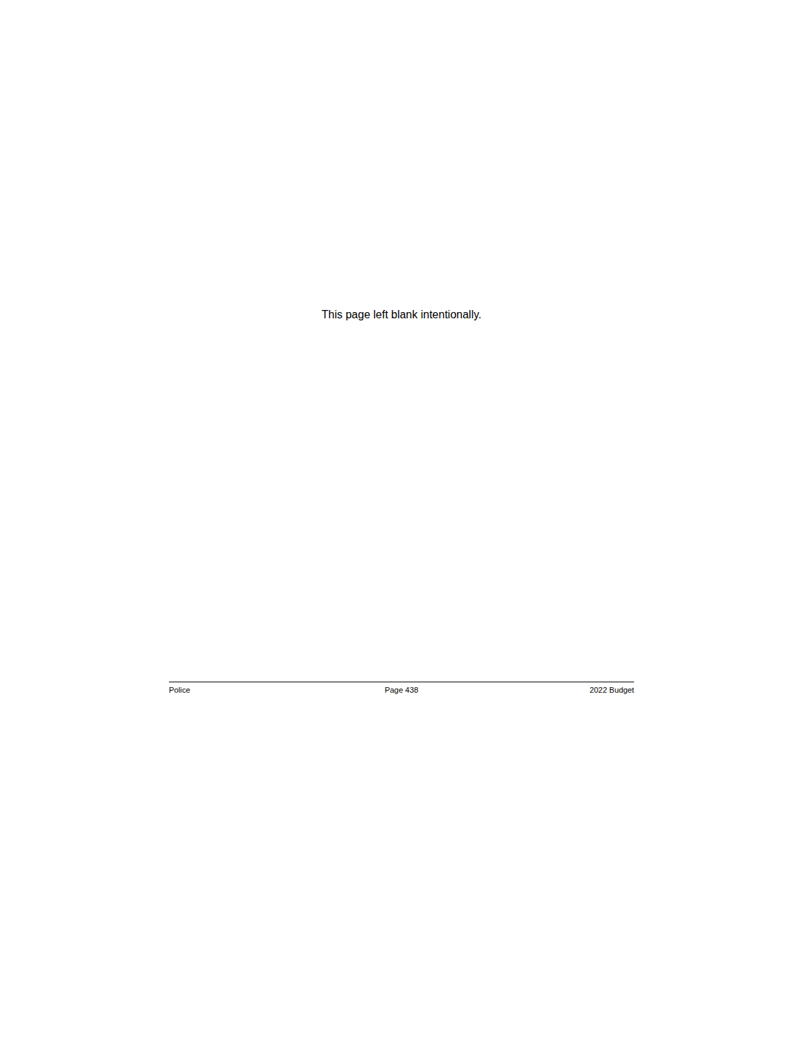This page left blank intentionally.
Police
Page 438
2022 Budget